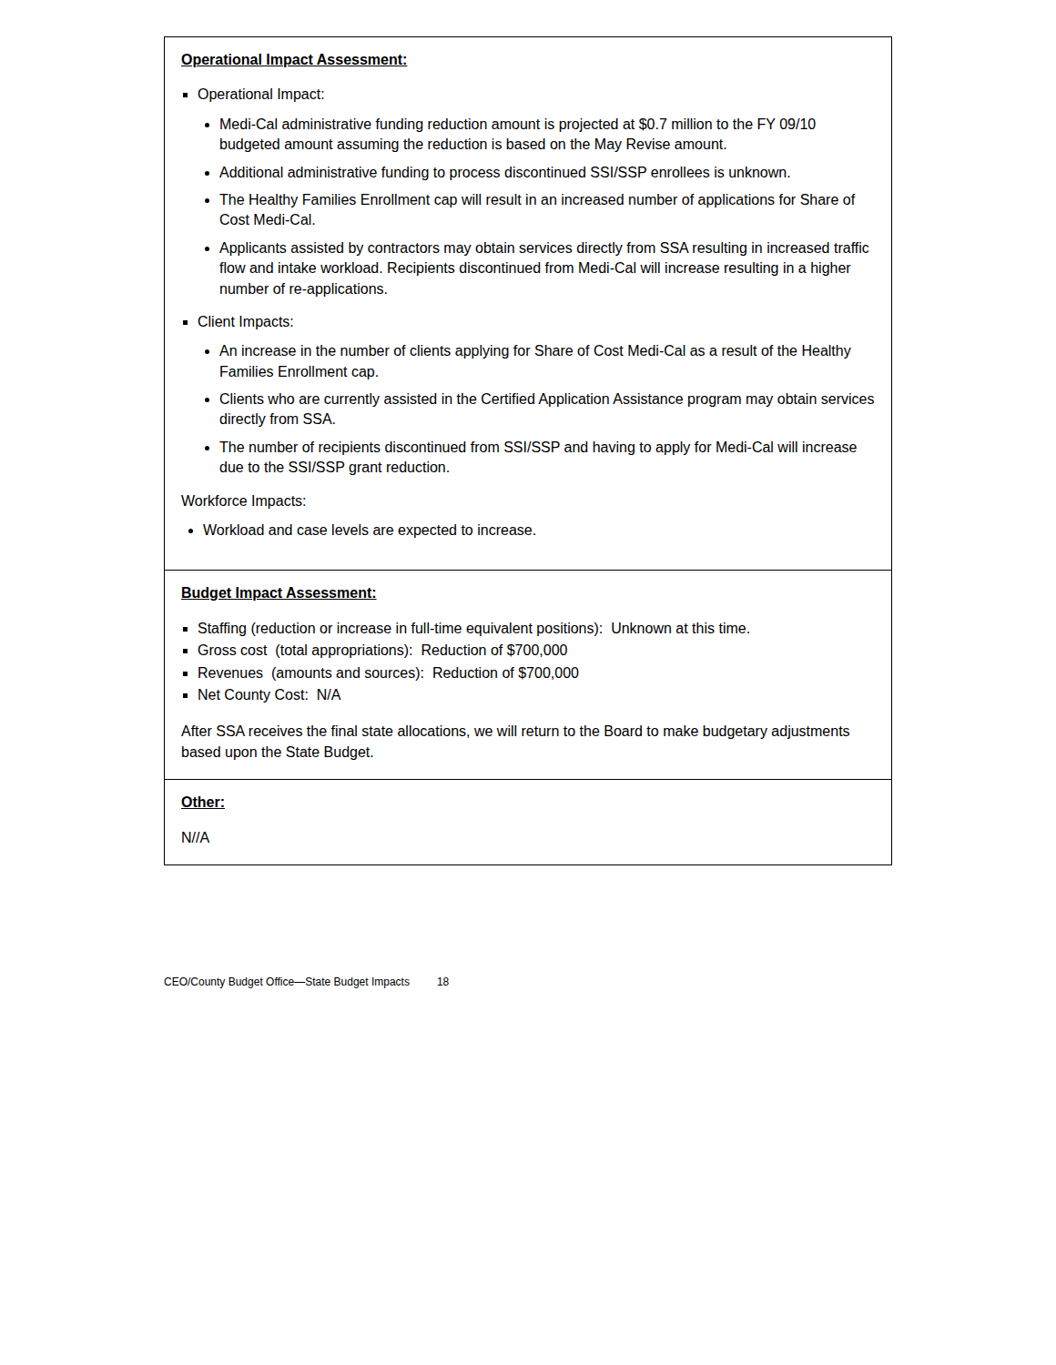Operational Impact Assessment:
Operational Impact:
Medi-Cal administrative funding reduction amount is projected at $0.7 million to the FY 09/10 budgeted amount assuming the reduction is based on the May Revise amount.
Additional administrative funding to process discontinued SSI/SSP enrollees is unknown.
The Healthy Families Enrollment cap will result in an increased number of applications for Share of Cost Medi-Cal.
Applicants assisted by contractors may obtain services directly from SSA resulting in increased traffic flow and intake workload. Recipients discontinued from Medi-Cal will increase resulting in a higher number of re-applications.
Client Impacts:
An increase in the number of clients applying for Share of Cost Medi-Cal as a result of the Healthy Families Enrollment cap.
Clients who are currently assisted in the Certified Application Assistance program may obtain services directly from SSA.
The number of recipients discontinued from SSI/SSP and having to apply for Medi-Cal will increase due to the SSI/SSP grant reduction.
Workforce Impacts:
Workload and case levels are expected to increase.
Budget Impact Assessment:
Staffing (reduction or increase in full-time equivalent positions): Unknown at this time.
Gross cost (total appropriations): Reduction of $700,000
Revenues (amounts and sources): Reduction of $700,000
Net County Cost: N/A
After SSA receives the final state allocations, we will return to the Board to make budgetary adjustments based upon the State Budget.
Other:
N//A
CEO/County Budget Office—State Budget Impacts18